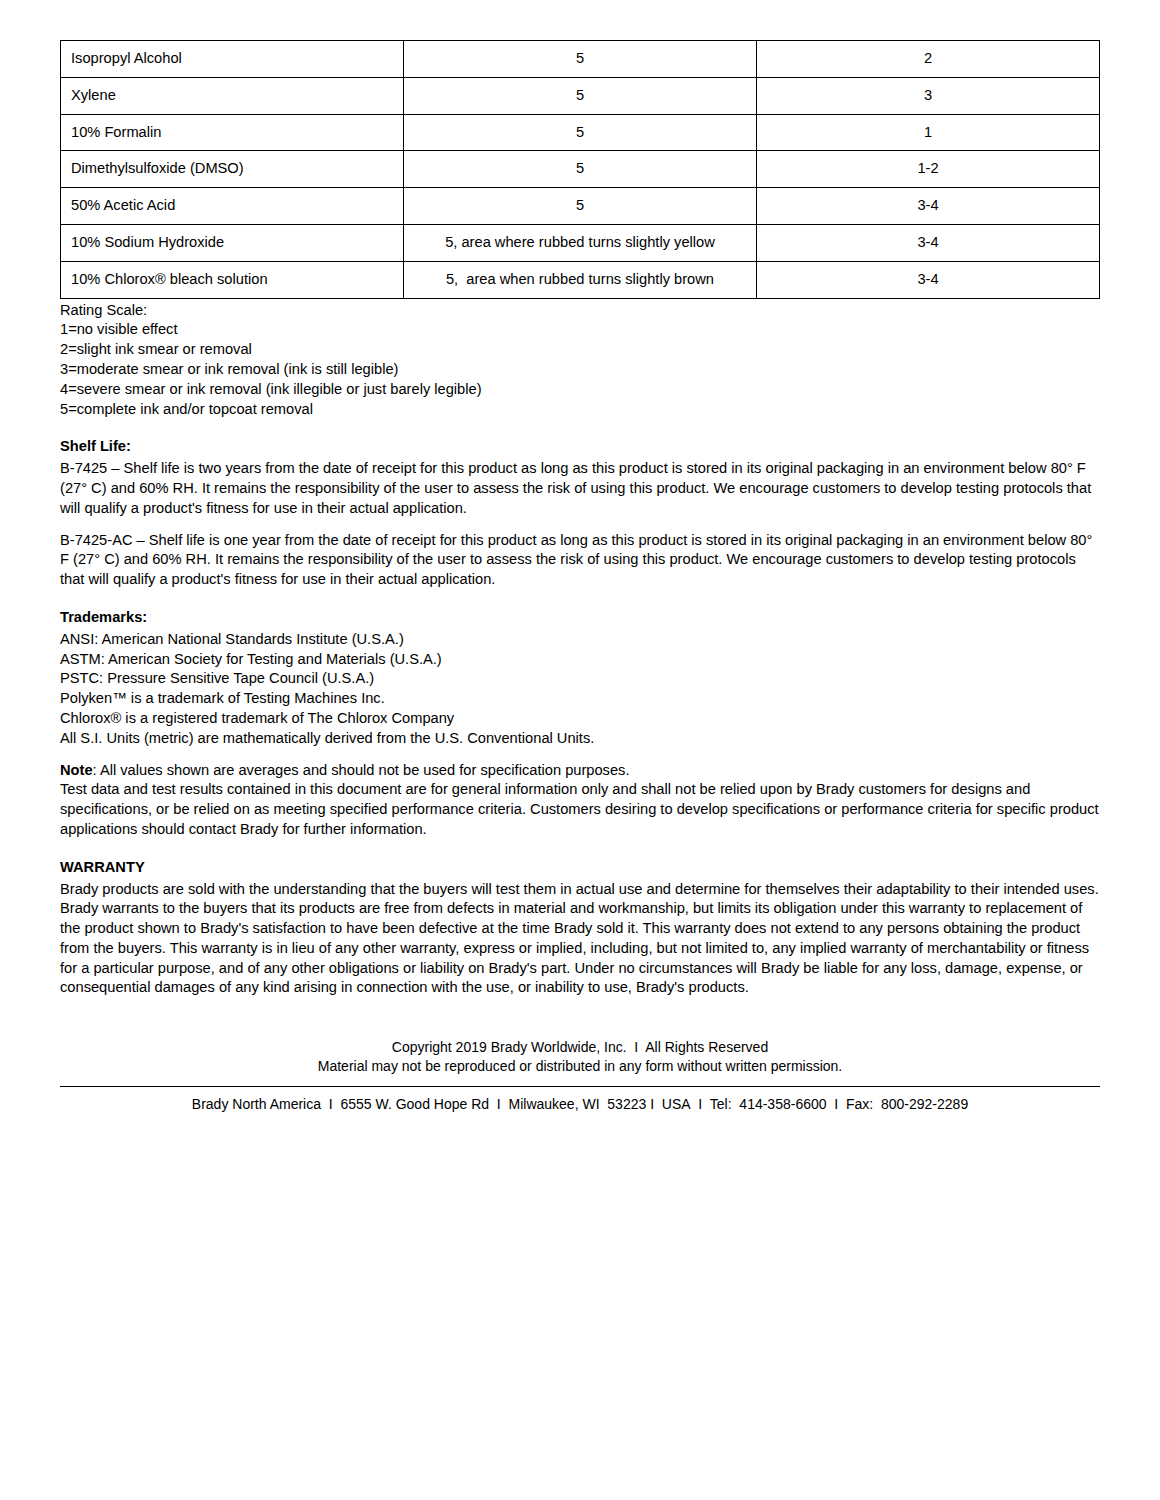| Isopropyl Alcohol | 5 | 2 |
| Xylene | 5 | 3 |
| 10% Formalin | 5 | 1 |
| Dimethylsulfoxide (DMSO) | 5 | 1-2 |
| 50% Acetic Acid | 5 | 3-4 |
| 10% Sodium Hydroxide | 5, area where rubbed turns slightly yellow | 3-4 |
| 10% Chlorox® bleach solution | 5, area when rubbed turns slightly brown | 3-4 |
Rating Scale:
1=no visible effect
2=slight ink smear or removal
3=moderate smear or ink removal (ink is still legible)
4=severe smear or ink removal (ink illegible or just barely legible)
5=complete ink and/or topcoat removal
Shelf Life:
B-7425 – Shelf life is two years from the date of receipt for this product as long as this product is stored in its original packaging in an environment below 80° F (27° C) and 60% RH. It remains the responsibility of the user to assess the risk of using this product. We encourage customers to develop testing protocols that will qualify a product's fitness for use in their actual application.
B-7425-AC – Shelf life is one year from the date of receipt for this product as long as this product is stored in its original packaging in an environment below 80° F (27° C) and 60% RH. It remains the responsibility of the user to assess the risk of using this product. We encourage customers to develop testing protocols that will qualify a product's fitness for use in their actual application.
Trademarks:
ANSI: American National Standards Institute (U.S.A.)
ASTM: American Society for Testing and Materials (U.S.A.)
PSTC: Pressure Sensitive Tape Council (U.S.A.)
Polyken™ is a trademark of Testing Machines Inc.
Chlorox® is a registered trademark of The Chlorox Company
All S.I. Units (metric) are mathematically derived from the U.S. Conventional Units.
Note: All values shown are averages and should not be used for specification purposes.
Test data and test results contained in this document are for general information only and shall not be relied upon by Brady customers for designs and specifications, or be relied on as meeting specified performance criteria. Customers desiring to develop specifications or performance criteria for specific product applications should contact Brady for further information.
WARRANTY
Brady products are sold with the understanding that the buyers will test them in actual use and determine for themselves their adaptability to their intended uses. Brady warrants to the buyers that its products are free from defects in material and workmanship, but limits its obligation under this warranty to replacement of the product shown to Brady's satisfaction to have been defective at the time Brady sold it. This warranty does not extend to any persons obtaining the product from the buyers. This warranty is in lieu of any other warranty, express or implied, including, but not limited to, any implied warranty of merchantability or fitness for a particular purpose, and of any other obligations or liability on Brady's part. Under no circumstances will Brady be liable for any loss, damage, expense, or consequential damages of any kind arising in connection with the use, or inability to use, Brady's products.
Copyright 2019 Brady Worldwide, Inc. I All Rights Reserved
Material may not be reproduced or distributed in any form without written permission.
Brady North America I 6555 W. Good Hope Rd I Milwaukee, WI 53223 I USA I Tel: 414-358-6600 I Fax: 800-292-2289